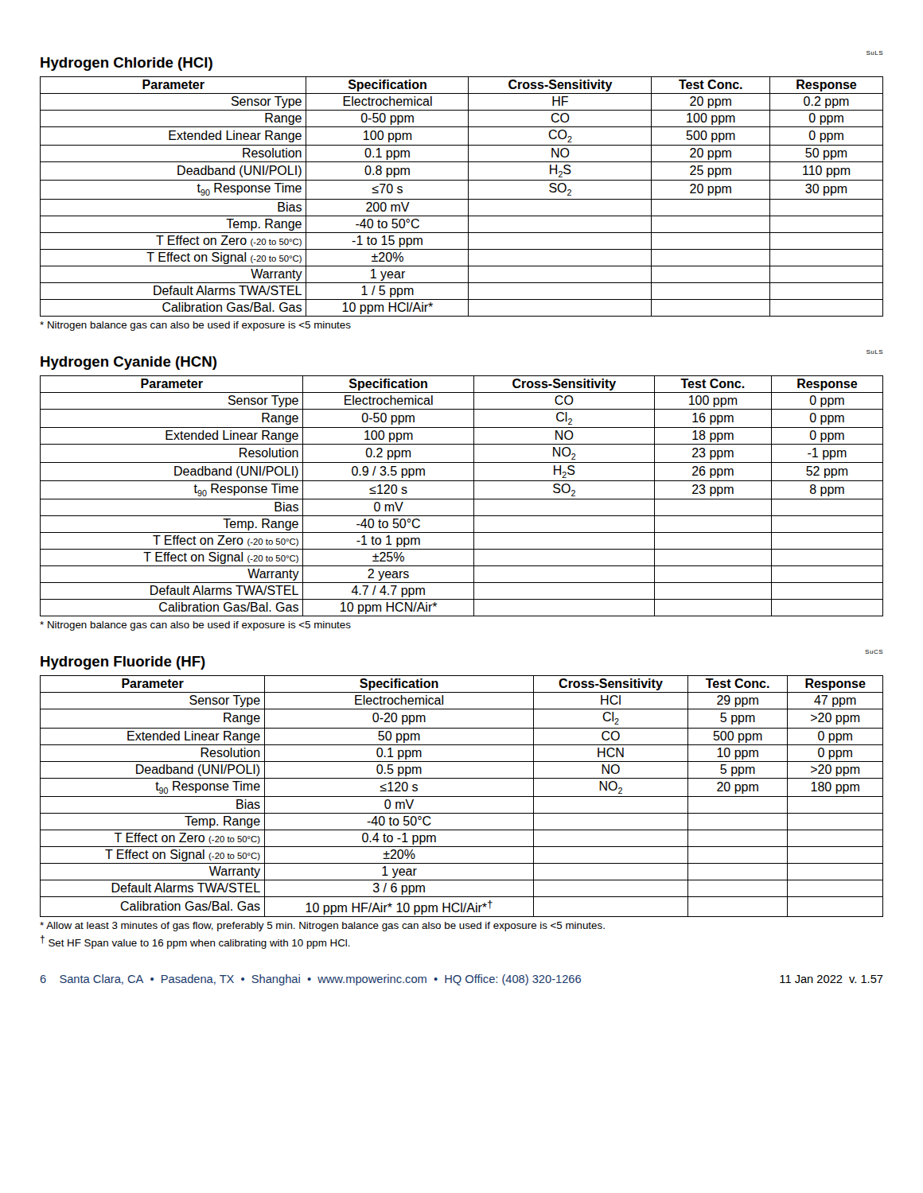Hydrogen Chloride (HCl)
SuLS
| Parameter | Specification | Cross-Sensitivity | Test Conc. | Response |
| --- | --- | --- | --- | --- |
| Sensor Type | Electrochemical | HF | 20 ppm | 0.2 ppm |
| Range | 0-50 ppm | CO | 100 ppm | 0 ppm |
| Extended Linear Range | 100 ppm | CO 2 | 500 ppm | 0 ppm |
| Resolution | 0.1 ppm | NO | 20 ppm | 50 ppm |
| Deadband (UNI/POLI) | 0.8 ppm | H 2 S | 25 ppm | 110 ppm |
| t 90 Response Time | ≤70 s | SO 2 | 20 ppm | 30 ppm |
| Bias | 200 mV | | | |
| Temp. Range | -40 to 50°C | | | |
| T Effect on Zero (-20 to 50°C) | -1 to 15 ppm | | | |
| T Effect on Signal (-20 to 50°C) | ±20% | | | |
| Warranty | 1 year | | | |
| Default Alarms TWA/STEL | 1 / 5 ppm | | | |
| Calibration Gas/Bal. Gas | 10 ppm HCl/Air* | | | |
* Nitrogen balance gas can also be used if exposure is <5 minutes
Hydrogen Cyanide (HCN)
SuLS
| Parameter | Specification | Cross-Sensitivity | Test Conc. | Response |
| --- | --- | --- | --- | --- |
| Sensor Type | Electrochemical | CO | 100 ppm | 0 ppm |
| Range | 0-50 ppm | Cl 2 | 16 ppm | 0 ppm |
| Extended Linear Range | 100 ppm | NO | 18 ppm | 0 ppm |
| Resolution | 0.2 ppm | NO 2 | 23 ppm | -1 ppm |
| Deadband (UNI/POLI) | 0.9 / 3.5 ppm | H 2 S | 26 ppm | 52 ppm |
| t 90 Response Time | ≤120 s | SO 2 | 23 ppm | 8 ppm |
| Bias | 0 mV | | | |
| Temp. Range | -40 to 50°C | | | |
| T Effect on Zero (-20 to 50°C) | -1 to 1 ppm | | | |
| T Effect on Signal (-20 to 50°C) | ±25% | | | |
| Warranty | 2 years | | | |
| Default Alarms TWA/STEL | 4.7 / 4.7 ppm | | | |
| Calibration Gas/Bal. Gas | 10 ppm HCN/Air* | | | |
* Nitrogen balance gas can also be used if exposure is <5 minutes
Hydrogen Fluoride (HF)
SuCS
| Parameter | Specification | Cross-Sensitivity | Test Conc. | Response |
| --- | --- | --- | --- | --- |
| Sensor Type | Electrochemical | HCl | 29 ppm | 47 ppm |
| Range | 0-20 ppm | Cl 2 | 5 ppm | >20 ppm |
| Extended Linear Range | 50 ppm | CO | 500 ppm | 0 ppm |
| Resolution | 0.1 ppm | HCN | 10 ppm | 0 ppm |
| Deadband (UNI/POLI) | 0.5 ppm | NO | 5 ppm | >20 ppm |
| t 90 Response Time | ≤120 s | NO 2 | 20 ppm | 180 ppm |
| Bias | 0 mV | | | |
| Temp. Range | -40 to 50°C | | | |
| T Effect on Zero (-20 to 50°C) | 0.4 to -1 ppm | | | |
| T Effect on Signal (-20 to 50°C) | ±20% | | | |
| Warranty | 1 year | | | |
| Default Alarms TWA/STEL | 3 / 6 ppm | | | |
| Calibration Gas/Bal. Gas | 10 ppm HF/Air* 10 ppm HCl/Air* † | | | |
* Allow at least 3 minutes of gas flow, preferably 5 min. Nitrogen balance gas can also be used if exposure is <5 minutes.
† Set HF Span value to 16 ppm when calibrating with 10 ppm HCl.
6 Santa Clara, CA • Pasadena, TX • Shanghai • www.mpowerinc.com • HQ Office: (408) 320-1266
11 Jan 2022 v. 1.57